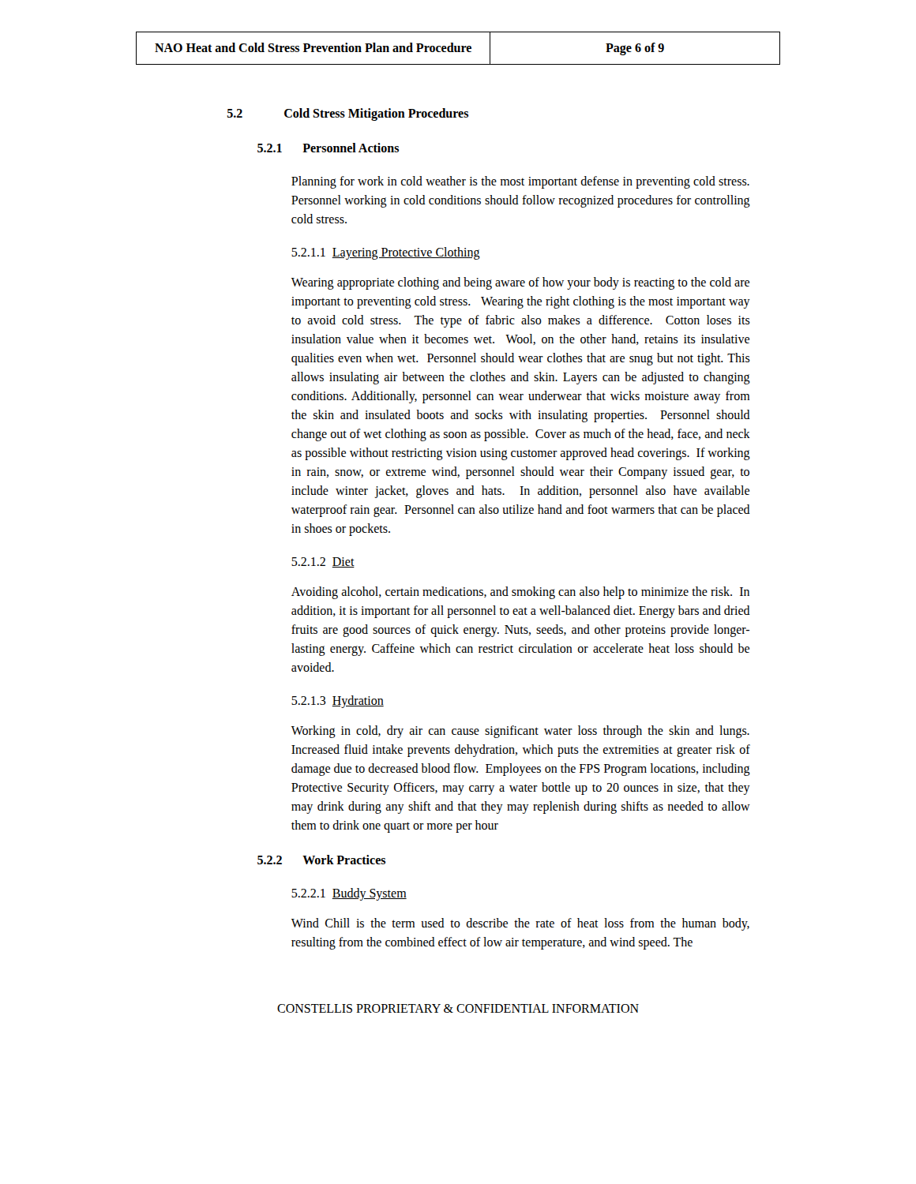| NAO Heat and Cold Stress Prevention Plan and Procedure | Page 6 of 9 |
5.2 Cold Stress Mitigation Procedures
5.2.1 Personnel Actions
Planning for work in cold weather is the most important defense in preventing cold stress. Personnel working in cold conditions should follow recognized procedures for controlling cold stress.
5.2.1.1 Layering Protective Clothing
Wearing appropriate clothing and being aware of how your body is reacting to the cold are important to preventing cold stress. Wearing the right clothing is the most important way to avoid cold stress. The type of fabric also makes a difference. Cotton loses its insulation value when it becomes wet. Wool, on the other hand, retains its insulative qualities even when wet. Personnel should wear clothes that are snug but not tight. This allows insulating air between the clothes and skin. Layers can be adjusted to changing conditions. Additionally, personnel can wear underwear that wicks moisture away from the skin and insulated boots and socks with insulating properties. Personnel should change out of wet clothing as soon as possible. Cover as much of the head, face, and neck as possible without restricting vision using customer approved head coverings. If working in rain, snow, or extreme wind, personnel should wear their Company issued gear, to include winter jacket, gloves and hats. In addition, personnel also have available waterproof rain gear. Personnel can also utilize hand and foot warmers that can be placed in shoes or pockets.
5.2.1.2 Diet
Avoiding alcohol, certain medications, and smoking can also help to minimize the risk. In addition, it is important for all personnel to eat a well-balanced diet. Energy bars and dried fruits are good sources of quick energy. Nuts, seeds, and other proteins provide longer-lasting energy. Caffeine which can restrict circulation or accelerate heat loss should be avoided.
5.2.1.3 Hydration
Working in cold, dry air can cause significant water loss through the skin and lungs. Increased fluid intake prevents dehydration, which puts the extremities at greater risk of damage due to decreased blood flow. Employees on the FPS Program locations, including Protective Security Officers, may carry a water bottle up to 20 ounces in size, that they may drink during any shift and that they may replenish during shifts as needed to allow them to drink one quart or more per hour
5.2.2 Work Practices
5.2.2.1 Buddy System
Wind Chill is the term used to describe the rate of heat loss from the human body, resulting from the combined effect of low air temperature, and wind speed. The
CONSTELLIS PROPRIETARY & CONFIDENTIAL INFORMATION